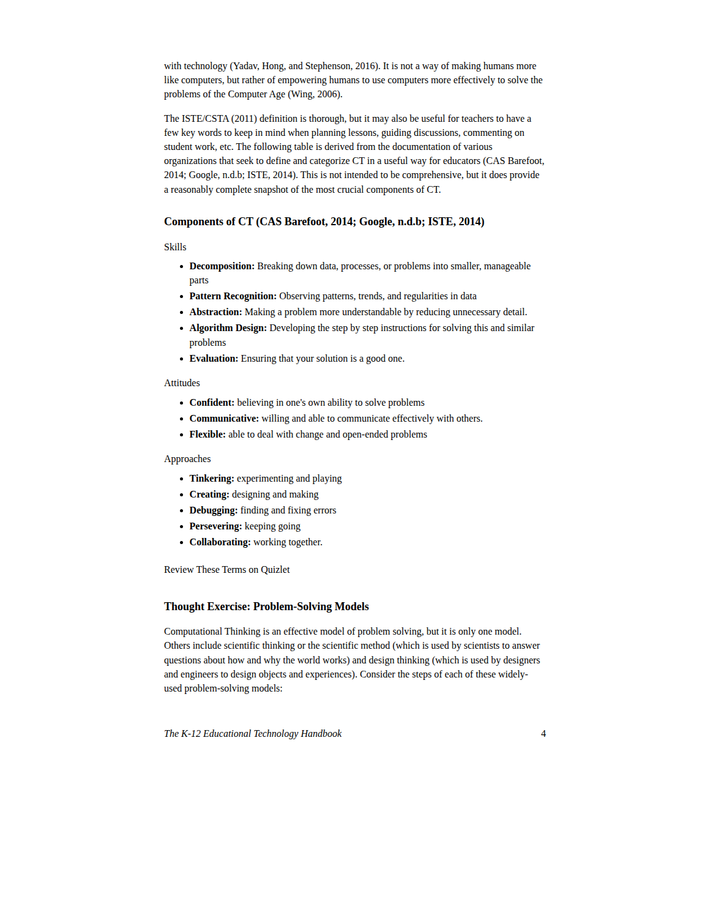with technology (Yadav, Hong, and Stephenson, 2016). It is not a way of making humans more like computers, but rather of empowering humans to use computers more effectively to solve the problems of the Computer Age (Wing, 2006).
The ISTE/CSTA (2011) definition is thorough, but it may also be useful for teachers to have a few key words to keep in mind when planning lessons, guiding discussions, commenting on student work, etc. The following table is derived from the documentation of various organizations that seek to define and categorize CT in a useful way for educators (CAS Barefoot, 2014; Google, n.d.b; ISTE, 2014). This is not intended to be comprehensive, but it does provide a reasonably complete snapshot of the most crucial components of CT.
Components of CT (CAS Barefoot, 2014; Google, n.d.b; ISTE, 2014)
Skills
Decomposition: Breaking down data, processes, or problems into smaller, manageable parts
Pattern Recognition: Observing patterns, trends, and regularities in data
Abstraction: Making a problem more understandable by reducing unnecessary detail.
Algorithm Design: Developing the step by step instructions for solving this and similar problems
Evaluation: Ensuring that your solution is a good one.
Attitudes
Confident: believing in one's own ability to solve problems
Communicative: willing and able to communicate effectively with others.
Flexible: able to deal with change and open-ended problems
Approaches
Tinkering: experimenting and playing
Creating: designing and making
Debugging: finding and fixing errors
Persevering: keeping going
Collaborating: working together.
Review These Terms on Quizlet
Thought Exercise: Problem-Solving Models
Computational Thinking is an effective model of problem solving, but it is only one model. Others include scientific thinking or the scientific method (which is used by scientists to answer questions about how and why the world works) and design thinking (which is used by designers and engineers to design objects and experiences). Consider the steps of each of these widely-used problem-solving models:
The K-12 Educational Technology Handbook 4